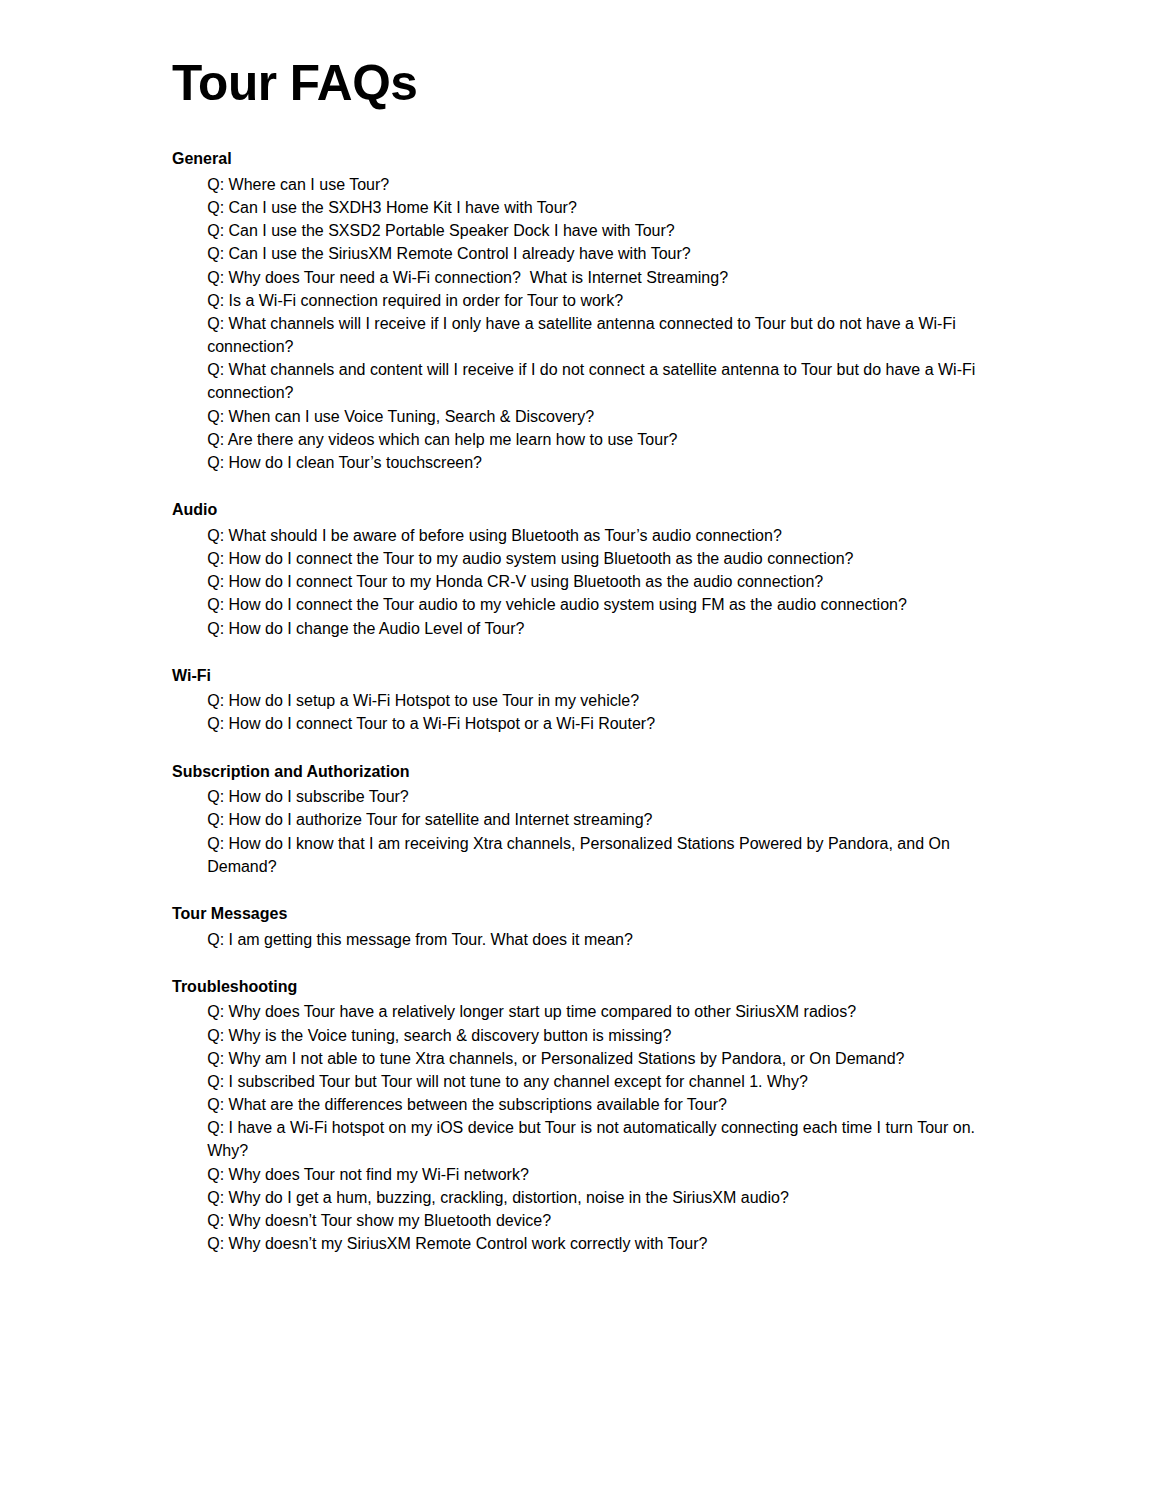Tour FAQs
General
Q: Where can I use Tour?
Q: Can I use the SXDH3 Home Kit I have with Tour?
Q: Can I use the SXSD2 Portable Speaker Dock I have with Tour?
Q: Can I use the SiriusXM Remote Control I already have with Tour?
Q: Why does Tour need a Wi-Fi connection? What is Internet Streaming?
Q: Is a Wi-Fi connection required in order for Tour to work?
Q: What channels will I receive if I only have a satellite antenna connected to Tour but do not have a Wi-Fi connection?
Q: What channels and content will I receive if I do not connect a satellite antenna to Tour but do have a Wi-Fi connection?
Q: When can I use Voice Tuning, Search & Discovery?
Q: Are there any videos which can help me learn how to use Tour?
Q: How do I clean Tour’s touchscreen?
Audio
Q: What should I be aware of before using Bluetooth as Tour’s audio connection?
Q: How do I connect the Tour to my audio system using Bluetooth as the audio connection?
Q: How do I connect Tour to my Honda CR-V using Bluetooth as the audio connection?
Q: How do I connect the Tour audio to my vehicle audio system using FM as the audio connection?
Q: How do I change the Audio Level of Tour?
Wi-Fi
Q: How do I setup a Wi-Fi Hotspot to use Tour in my vehicle?
Q: How do I connect Tour to a Wi-Fi Hotspot or a Wi-Fi Router?
Subscription and Authorization
Q: How do I subscribe Tour?
Q: How do I authorize Tour for satellite and Internet streaming?
Q: How do I know that I am receiving Xtra channels, Personalized Stations Powered by Pandora, and On Demand?
Tour Messages
Q: I am getting this message from Tour. What does it mean?
Troubleshooting
Q: Why does Tour have a relatively longer start up time compared to other SiriusXM radios?
Q: Why is the Voice tuning, search & discovery button is missing?
Q: Why am I not able to tune Xtra channels, or Personalized Stations by Pandora, or On Demand?
Q: I subscribed Tour but Tour will not tune to any channel except for channel 1. Why?
Q: What are the differences between the subscriptions available for Tour?
Q: I have a Wi-Fi hotspot on my iOS device but Tour is not automatically connecting each time I turn Tour on. Why?
Q: Why does Tour not find my Wi-Fi network?
Q: Why do I get a hum, buzzing, crackling, distortion, noise in the SiriusXM audio?
Q: Why doesn’t Tour show my Bluetooth device?
Q: Why doesn’t my SiriusXM Remote Control work correctly with Tour?